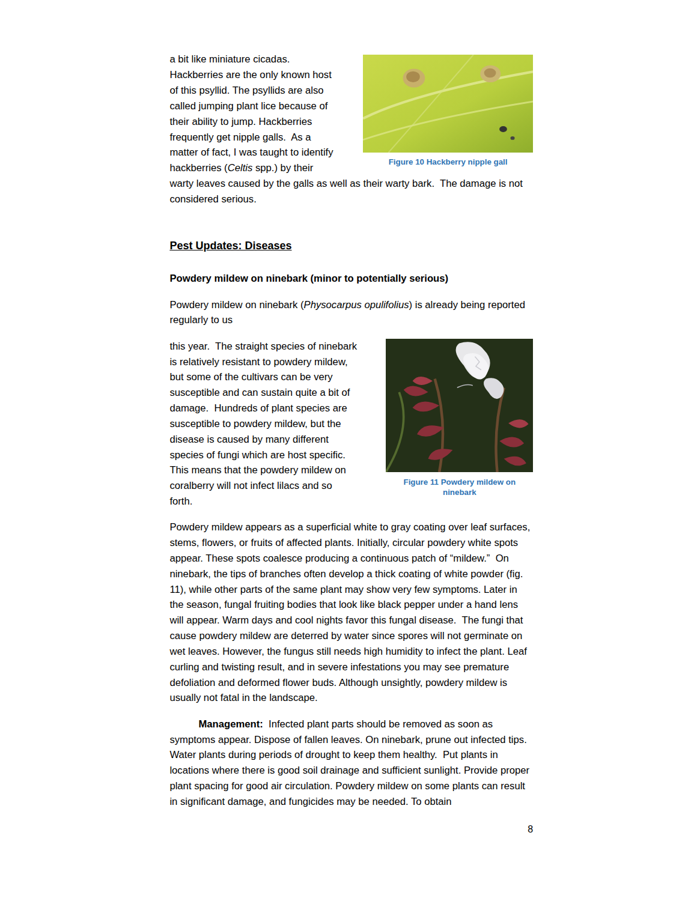Figure 10 Hackberry nipple gall
a bit like miniature cicadas. Hackberries are the only known host of this psyllid. The psyllids are also called jumping plant lice because of their ability to jump. Hackberries frequently get nipple galls. As a matter of fact, I was taught to identify hackberries (Celtis spp.) by their warty leaves caused by the galls as well as their warty bark. The damage is not considered serious.
Pest Updates: Diseases
Powdery mildew on ninebark (minor to potentially serious)
Powdery mildew on ninebark (Physocarpus opulifolius) is already being reported regularly to us
Figure 11 Powdery mildew on ninebark
this year. The straight species of ninebark is relatively resistant to powdery mildew, but some of the cultivars can be very susceptible and can sustain quite a bit of damage. Hundreds of plant species are susceptible to powdery mildew, but the disease is caused by many different species of fungi which are host specific. This means that the powdery mildew on coralberry will not infect lilacs and so forth.
Powdery mildew appears as a superficial white to gray coating over leaf surfaces, stems, flowers, or fruits of affected plants. Initially, circular powdery white spots appear. These spots coalesce producing a continuous patch of “mildew.” On ninebark, the tips of branches often develop a thick coating of white powder (fig. 11), while other parts of the same plant may show very few symptoms. Later in the season, fungal fruiting bodies that look like black pepper under a hand lens will appear. Warm days and cool nights favor this fungal disease. The fungi that cause powdery mildew are deterred by water since spores will not germinate on wet leaves. However, the fungus still needs high humidity to infect the plant. Leaf curling and twisting result, and in severe infestations you may see premature defoliation and deformed flower buds. Although unsightly, powdery mildew is usually not fatal in the landscape.
Management: Infected plant parts should be removed as soon as symptoms appear. Dispose of fallen leaves. On ninebark, prune out infected tips. Water plants during periods of drought to keep them healthy. Put plants in locations where there is good soil drainage and sufficient sunlight. Provide proper plant spacing for good air circulation. Powdery mildew on some plants can result in significant damage, and fungicides may be needed. To obtain
8